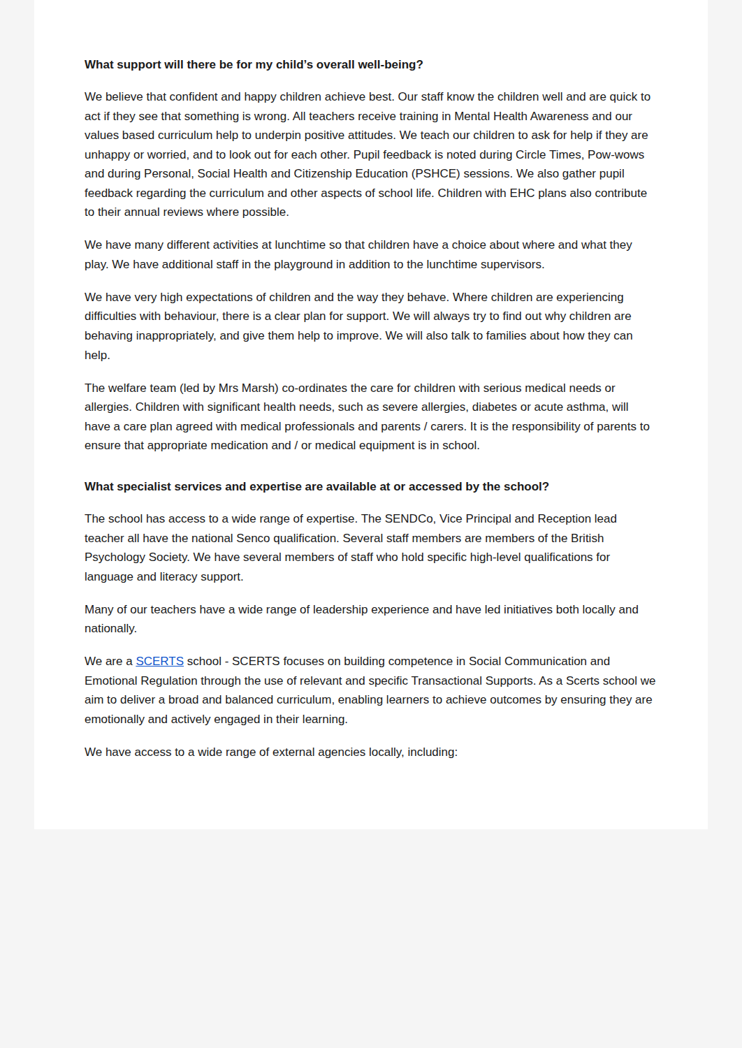What support will there be for my child’s overall well-being?
We believe that confident and happy children achieve best. Our staff know the children well and are quick to act if they see that something is wrong. All teachers receive training in Mental Health Awareness and our values based curriculum help to underpin positive attitudes. We teach our children to ask for help if they are unhappy or worried, and to look out for each other. Pupil feedback is noted during Circle Times, Pow-wows and during Personal, Social Health and Citizenship Education (PSHCE) sessions. We also gather pupil feedback regarding the curriculum and other aspects of school life. Children with EHC plans also contribute to their annual reviews where possible.
We have many different activities at lunchtime so that children have a choice about where and what they play. We have additional staff in the playground in addition to the lunchtime supervisors.
We have very high expectations of children and the way they behave. Where children are experiencing difficulties with behaviour, there is a clear plan for support. We will always try to find out why children are behaving inappropriately, and give them help to improve. We will also talk to families about how they can help.
The welfare team (led by Mrs Marsh) co-ordinates the care for children with serious medical needs or allergies. Children with significant health needs, such as severe allergies, diabetes or acute asthma, will have a care plan agreed with medical professionals and parents / carers. It is the responsibility of parents to ensure that appropriate medication and / or medical equipment is in school.
What specialist services and expertise are available at or accessed by the school?
The school has access to a wide range of expertise. The SENDCo, Vice Principal and Reception lead teacher all have the national Senco qualification. Several staff members are members of the British Psychology Society. We have several members of staff who hold specific high-level qualifications for language and literacy support.
Many of our teachers have a wide range of leadership experience and have led initiatives both locally and nationally.
We are a SCERTS school - SCERTS focuses on building competence in Social Communication and Emotional Regulation through the use of relevant and specific Transactional Supports. As a Scerts school we aim to deliver a broad and balanced curriculum, enabling learners to achieve outcomes by ensuring they are emotionally and actively engaged in their learning.
We have access to a wide range of external agencies locally, including: